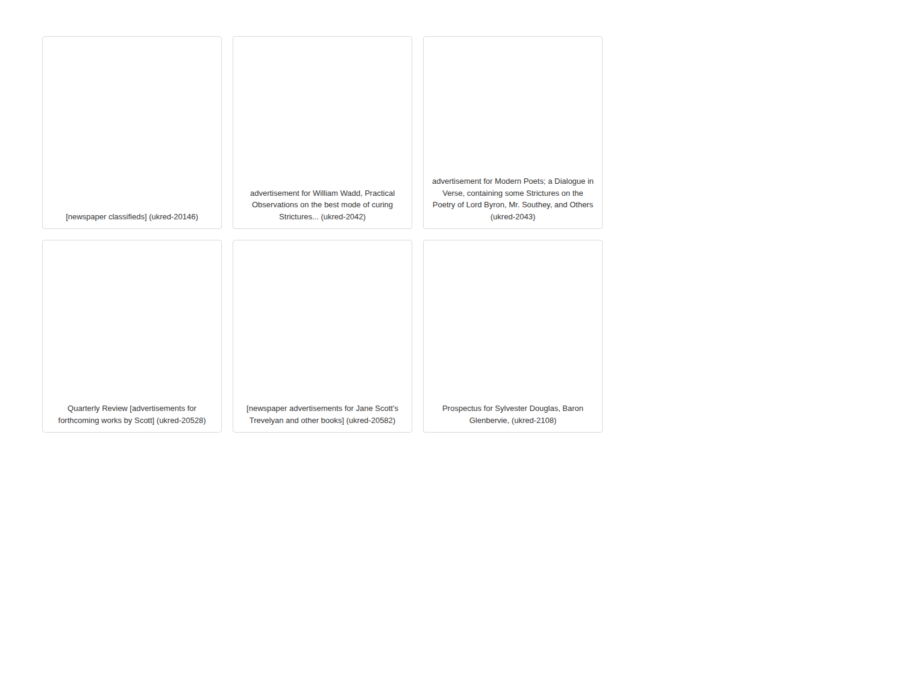[newspaper classifieds] (ukred-20146)
advertisement for William Wadd, Practical Observations on the best mode of curing Strictures... (ukred-2042)
advertisement for Modern Poets; a Dialogue in Verse, containing some Strictures on the Poetry of Lord Byron, Mr. Southey, and Others (ukred-2043)
Quarterly Review [advertisements for forthcoming works by Scott] (ukred-20528)
[newspaper advertisements for Jane Scott's Trevelyan and other books] (ukred-20582)
Prospectus for Sylvester Douglas, Baron Glenbervie, (ukred-2108)